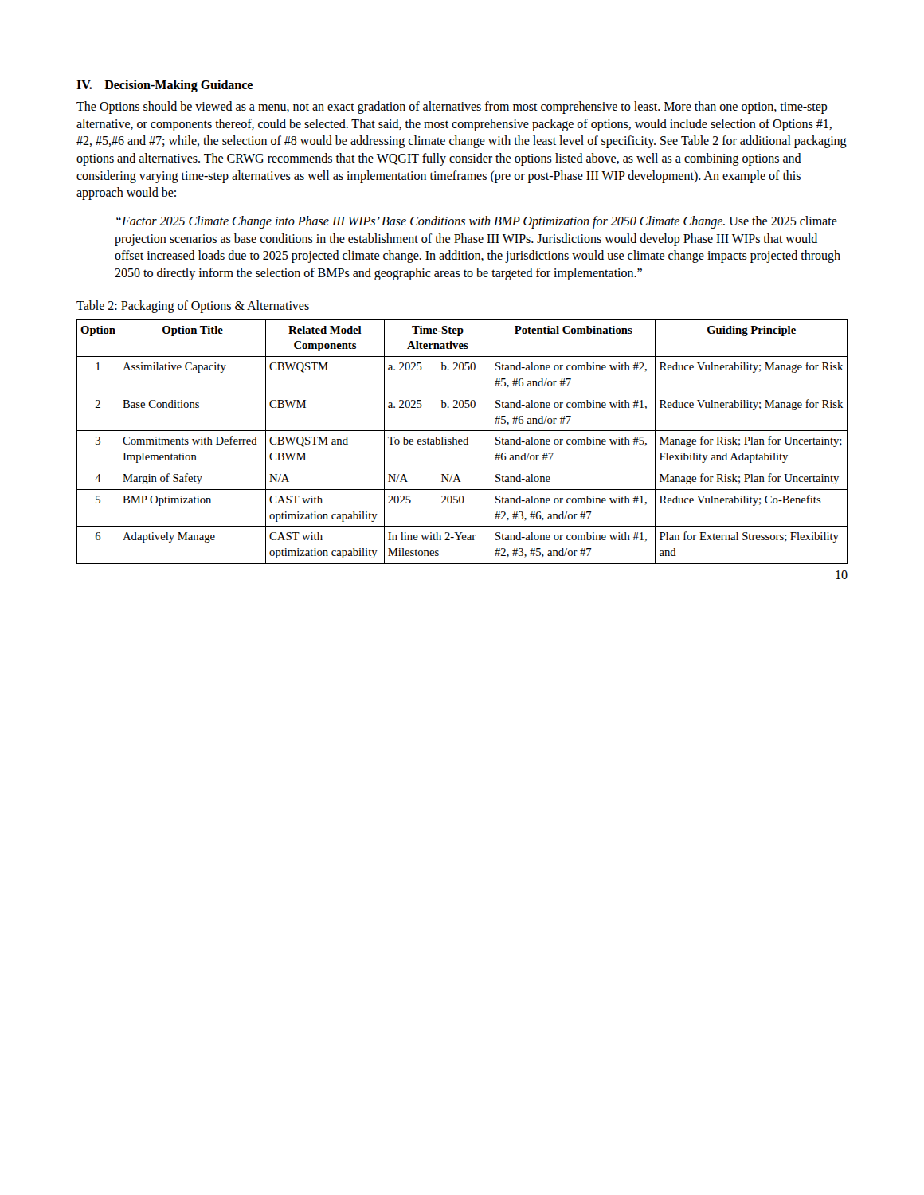IV. Decision-Making Guidance
The Options should be viewed as a menu, not an exact gradation of alternatives from most comprehensive to least. More than one option, time-step alternative, or components thereof, could be selected. That said, the most comprehensive package of options, would include selection of Options #1, #2, #5,#6 and #7; while, the selection of #8 would be addressing climate change with the least level of specificity. See Table 2 for additional packaging options and alternatives. The CRWG recommends that the WQGIT fully consider the options listed above, as well as a combining options and considering varying time-step alternatives as well as implementation timeframes (pre or post-Phase III WIP development). An example of this approach would be:
“Factor 2025 Climate Change into Phase III WIPs’ Base Conditions with BMP Optimization for 2050 Climate Change. Use the 2025 climate projection scenarios as base conditions in the establishment of the Phase III WIPs. Jurisdictions would develop Phase III WIPs that would offset increased loads due to 2025 projected climate change. In addition, the jurisdictions would use climate change impacts projected through 2050 to directly inform the selection of BMPs and geographic areas to be targeted for implementation.”
Table 2: Packaging of Options & Alternatives
| Option | Option Title | Related Model Components | Time-Step Alternatives | Potential Combinations | Guiding Principle |
| --- | --- | --- | --- | --- | --- |
| 1 | Assimilative Capacity | CBWQSTM | a. 2025 | b. 2050 | Stand-alone or combine with #2, #5, #6 and/or #7 | Reduce Vulnerability; Manage for Risk |
| 2 | Base Conditions | CBWM | a. 2025 | b. 2050 | Stand-alone or combine with #1, #5, #6 and/or #7 | Reduce Vulnerability; Manage for Risk |
| 3 | Commitments with Deferred Implementation | CBWQSTM and CBWM | To be established | Stand-alone or combine with #5, #6 and/or #7 | Manage for Risk; Plan for Uncertainty; Flexibility and Adaptability |
| 4 | Margin of Safety | N/A | N/A | N/A | Stand-alone | Manage for Risk; Plan for Uncertainty |
| 5 | BMP Optimization | CAST with optimization capability | 2025 | 2050 | Stand-alone or combine with #1, #2, #3, #6, and/or #7 | Reduce Vulnerability; Co-Benefits |
| 6 | Adaptively Manage | CAST with optimization capability | In line with 2-Year Milestones | Stand-alone or combine with #1, #2, #3, #5, and/or #7 | Plan for External Stressors; Flexibility and |
10